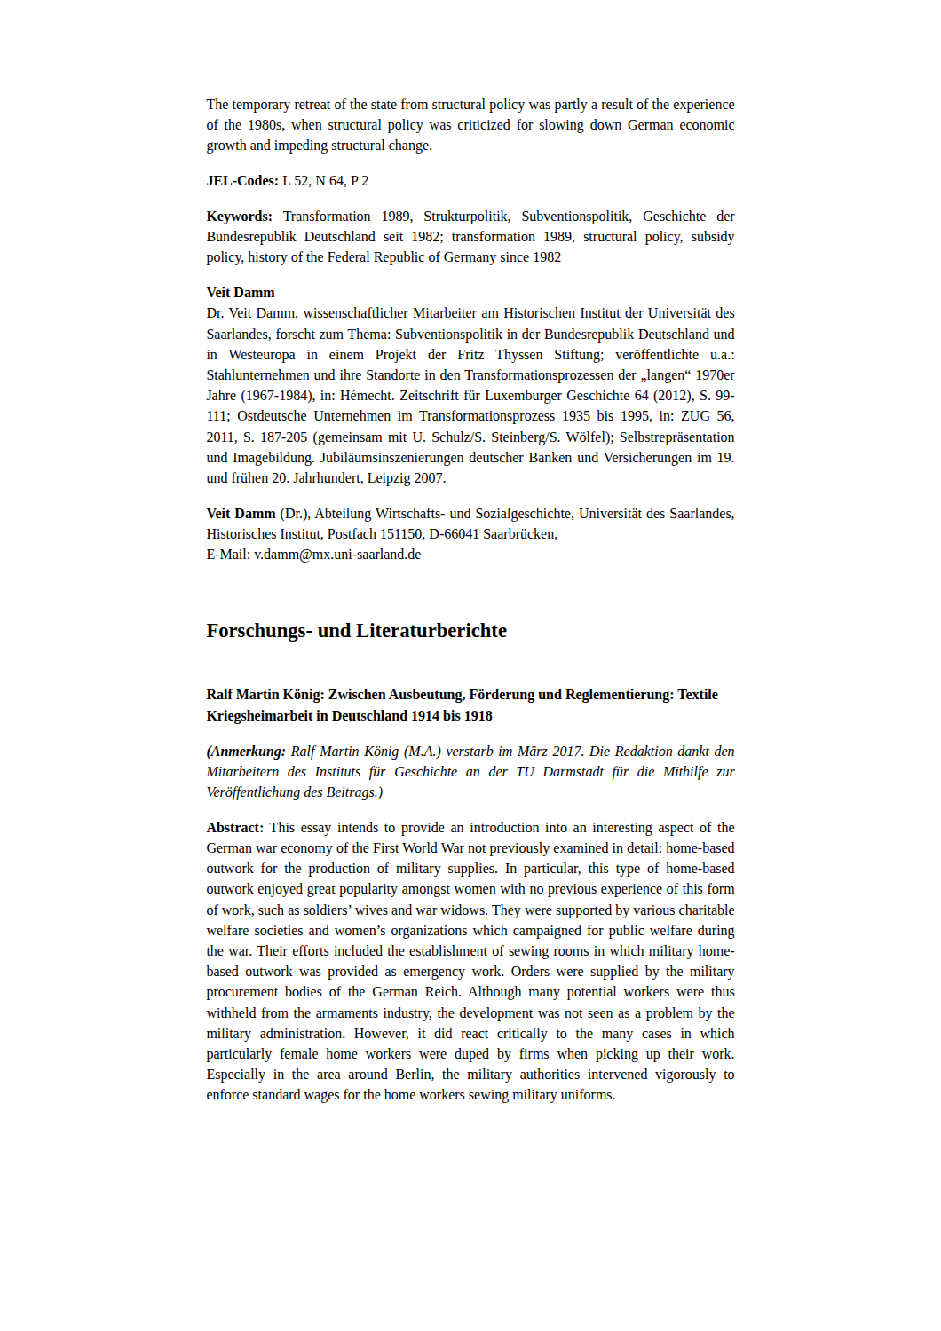The temporary retreat of the state from structural policy was partly a result of the experience of the 1980s, when structural policy was criticized for slowing down German economic growth and impeding structural change.
JEL-Codes: L 52, N 64, P 2
Keywords: Transformation 1989, Strukturpolitik, Subventionspolitik, Geschichte der Bundesrepublik Deutschland seit 1982; transformation 1989, structural policy, subsidy policy, history of the Federal Republic of Germany since 1982
Veit Damm
Dr. Veit Damm, wissenschaftlicher Mitarbeiter am Historischen Institut der Universität des Saarlandes, forscht zum Thema: Subventionspolitik in der Bundesrepublik Deutschland und in Westeuropa in einem Projekt der Fritz Thyssen Stiftung; veröffentlichte u.a.: Stahlunternehmen und ihre Standorte in den Transformationsprozessen der „langen“ 1970er Jahre (1967-1984), in: Hémecht. Zeitschrift für Luxemburger Geschichte 64 (2012), S. 99-111; Ostdeutsche Unternehmen im Transformationsprozess 1935 bis 1995, in: ZUG 56, 2011, S. 187-205 (gemeinsam mit U. Schulz/S. Steinberg/S. Wölfel); Selbstrepräsentation und Imagebildung. Jubiläumsinszenierungen deutscher Banken und Versicherungen im 19. und frühen 20. Jahrhundert, Leipzig 2007.
Veit Damm (Dr.), Abteilung Wirtschafts- und Sozialgeschichte, Universität des Saarlandes, Historisches Institut, Postfach 151150, D-66041 Saarbrücken,
E-Mail: v.damm@mx.uni-saarland.de
Forschungs- und Literaturberichte
Ralf Martin König: Zwischen Ausbeutung, Förderung und Reglementierung: Textile Kriegsheimarbeit in Deutschland 1914 bis 1918
(Anmerkung: Ralf Martin König (M.A.) verstarb im März 2017. Die Redaktion dankt den Mitarbeitern des Instituts für Geschichte an der TU Darmstadt für die Mithilfe zur Veröffentlichung des Beitrags.)
Abstract: This essay intends to provide an introduction into an interesting aspect of the German war economy of the First World War not previously examined in detail: home-based outwork for the production of military supplies. In particular, this type of home-based outwork enjoyed great popularity amongst women with no previous experience of this form of work, such as soldiers’ wives and war widows. They were supported by various charitable welfare societies and women’s organizations which campaigned for public welfare during the war. Their efforts included the establishment of sewing rooms in which military home-based outwork was provided as emergency work. Orders were supplied by the military procurement bodies of the German Reich. Although many potential workers were thus withheld from the armaments industry, the development was not seen as a problem by the military administration. However, it did react critically to the many cases in which particularly female home workers were duped by firms when picking up their work. Especially in the area around Berlin, the military authorities intervened vigorously to enforce standard wages for the home workers sewing military uniforms.